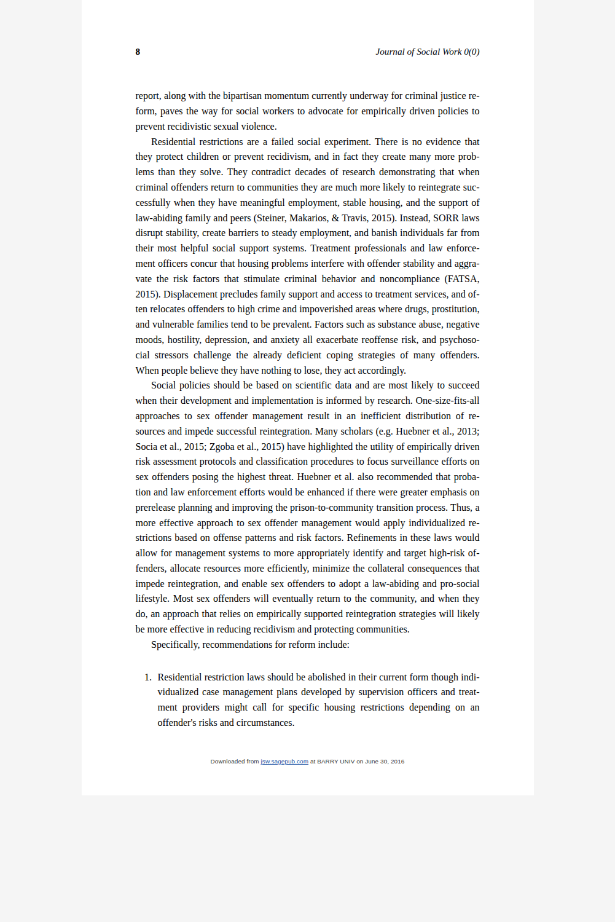8 Journal of Social Work 0(0)
report, along with the bipartisan momentum currently underway for criminal justice reform, paves the way for social workers to advocate for empirically driven policies to prevent recidivistic sexual violence.
Residential restrictions are a failed social experiment. There is no evidence that they protect children or prevent recidivism, and in fact they create many more problems than they solve. They contradict decades of research demonstrating that when criminal offenders return to communities they are much more likely to reintegrate successfully when they have meaningful employment, stable housing, and the support of law-abiding family and peers (Steiner, Makarios, & Travis, 2015). Instead, SORR laws disrupt stability, create barriers to steady employment, and banish individuals far from their most helpful social support systems. Treatment professionals and law enforcement officers concur that housing problems interfere with offender stability and aggravate the risk factors that stimulate criminal behavior and noncompliance (FATSA, 2015). Displacement precludes family support and access to treatment services, and often relocates offenders to high crime and impoverished areas where drugs, prostitution, and vulnerable families tend to be prevalent. Factors such as substance abuse, negative moods, hostility, depression, and anxiety all exacerbate reoffense risk, and psychosocial stressors challenge the already deficient coping strategies of many offenders. When people believe they have nothing to lose, they act accordingly.
Social policies should be based on scientific data and are most likely to succeed when their development and implementation is informed by research. One-size-fits-all approaches to sex offender management result in an inefficient distribution of resources and impede successful reintegration. Many scholars (e.g. Huebner et al., 2013; Socia et al., 2015; Zgoba et al., 2015) have highlighted the utility of empirically driven risk assessment protocols and classification procedures to focus surveillance efforts on sex offenders posing the highest threat. Huebner et al. also recommended that probation and law enforcement efforts would be enhanced if there were greater emphasis on prerelease planning and improving the prison-to-community transition process. Thus, a more effective approach to sex offender management would apply individualized restrictions based on offense patterns and risk factors. Refinements in these laws would allow for management systems to more appropriately identify and target high-risk offenders, allocate resources more efficiently, minimize the collateral consequences that impede reintegration, and enable sex offenders to adopt a law-abiding and pro-social lifestyle. Most sex offenders will eventually return to the community, and when they do, an approach that relies on empirically supported reintegration strategies will likely be more effective in reducing recidivism and protecting communities.
Specifically, recommendations for reform include:
Residential restriction laws should be abolished in their current form though individualized case management plans developed by supervision officers and treatment providers might call for specific housing restrictions depending on an offender's risks and circumstances.
Downloaded from jsw.sagepub.com at BARRY UNIV on June 30, 2016